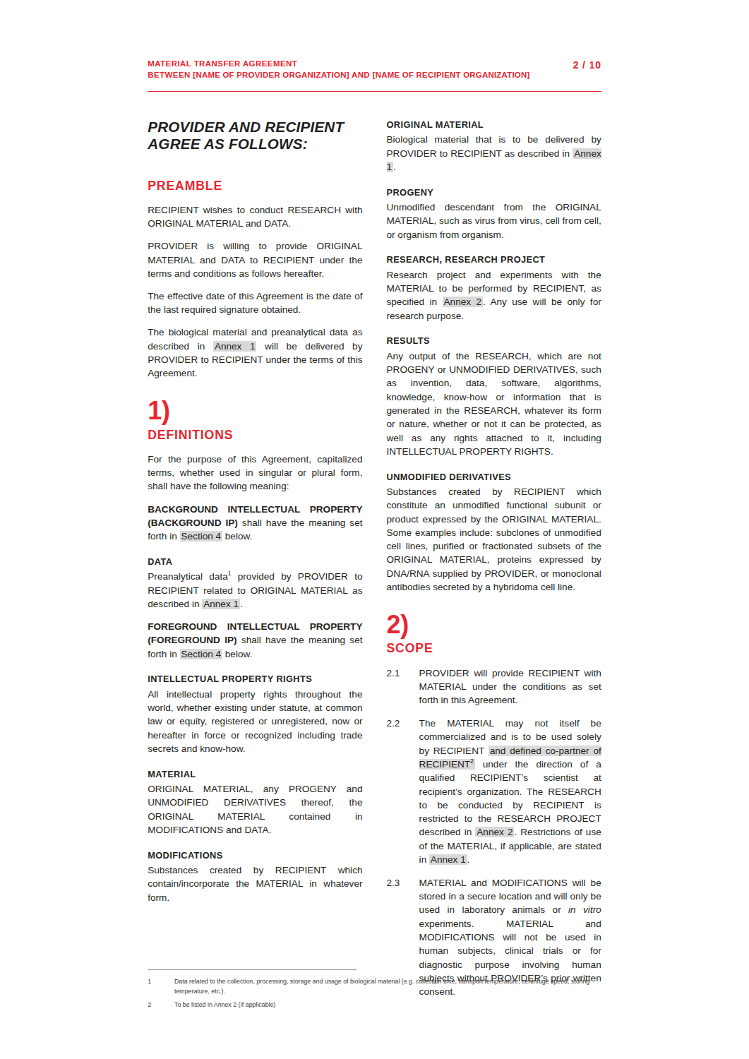Material Transfer Agreement
Between [Name of Provider Organization] and [Name of Recipient Organization]
2 / 10
Provider and Recipient
agree as follows:
Preamble
RECIPIENT wishes to conduct RESEARCH with ORIGINAL MATERIAL and DATA.
PROVIDER is willing to provide ORIGINAL MATERIAL and DATA to RECIPIENT under the terms and conditions as follows hereafter.
The effective date of this Agreement is the date of the last required signature obtained.
The biological material and preanalytical data as described in Annex 1 will be delivered by PROVIDER to RECIPIENT under the terms of this Agreement.
1)
Definitions
For the purpose of this Agreement, capitalized terms, whether used in singular or plural form, shall have the following meaning:
BACKGROUND INTELLECTUAL PROPERTY (BACKGROUND IP) shall have the meaning set forth in Section 4 below.
Data
Preanalytical data1 provided by PROVIDER to RECIPIENT related to ORIGINAL MATERIAL as described in Annex 1.
FOREGROUND INTELLECTUAL PROPERTY (FOREGROUND IP) shall have the meaning set forth in Section 4 below.
Intellectual Property Rights
All intellectual property rights throughout the world, whether existing under statute, at common law or equity, registered or unregistered, now or hereafter in force or recognized including trade secrets and know-how.
Material
ORIGINAL MATERIAL, any PROGENY and UNMODIFIED DERIVATIVES thereof, the ORIGINAL MATERIAL contained in MODIFICATIONS and DATA.
Modifications
Substances created by RECIPIENT which contain/incorporate the MATERIAL in whatever form.
Original Material
Biological material that is to be delivered by PROVIDER to RECIPIENT as described in Annex 1.
Progeny
Unmodified descendant from the ORIGINAL MATERIAL, such as virus from virus, cell from cell, or organism from organism.
Research, Research Project
Research project and experiments with the MATERIAL to be performed by RECIPIENT, as specified in Annex 2. Any use will be only for research purpose.
Results
Any output of the RESEARCH, which are not PROGENY or UNMODIFIED DERIVATIVES, such as invention, data, software, algorithms, knowledge, know-how or information that is generated in the RESEARCH, whatever its form or nature, whether or not it can be protected, as well as any rights attached to it, including INTELLECTUAL PROPERTY RIGHTS.
Unmodified Derivatives
Substances created by RECIPIENT which constitute an unmodified functional subunit or product expressed by the ORIGINAL MATERIAL. Some examples include: subclones of unmodified cell lines, purified or fractionated subsets of the ORIGINAL MATERIAL, proteins expressed by DNA/RNA supplied by PROVIDER, or monoclonal antibodies secreted by a hybridoma cell line.
2)
Scope
2.1
PROVIDER will provide RECIPIENT with MATERIAL under the conditions as set forth in this Agreement.
2.2
The MATERIAL may not itself be commercialized and is to be used solely by RECIPIENT and defined co-partner of RECIPIENT2 under the direction of a qualified RECIPIENT’s scientist at recipient’s organization. The RESEARCH to be conducted by RECIPIENT is restricted to the RESEARCH PROJECT described in Annex 2. Restrictions of use of the MATERIAL, if applicable, are stated in Annex 1.
2.3
MATERIAL and MODIFICATIONS will be stored in a secure location and will only be used in laboratory animals or in vitro experiments. MATERIAL and MODIFICATIONS will not be used in human subjects, clinical trials or for diagnostic purpose involving human subjects without PROVIDER’s prior written consent.
1
Data related to the collection, processing, storage and usage of biological material (e.g. collection time, transport temperature, centrifuge speed, storing temperature, etc.).
2
To be listed in Annex 2 (If applicable)